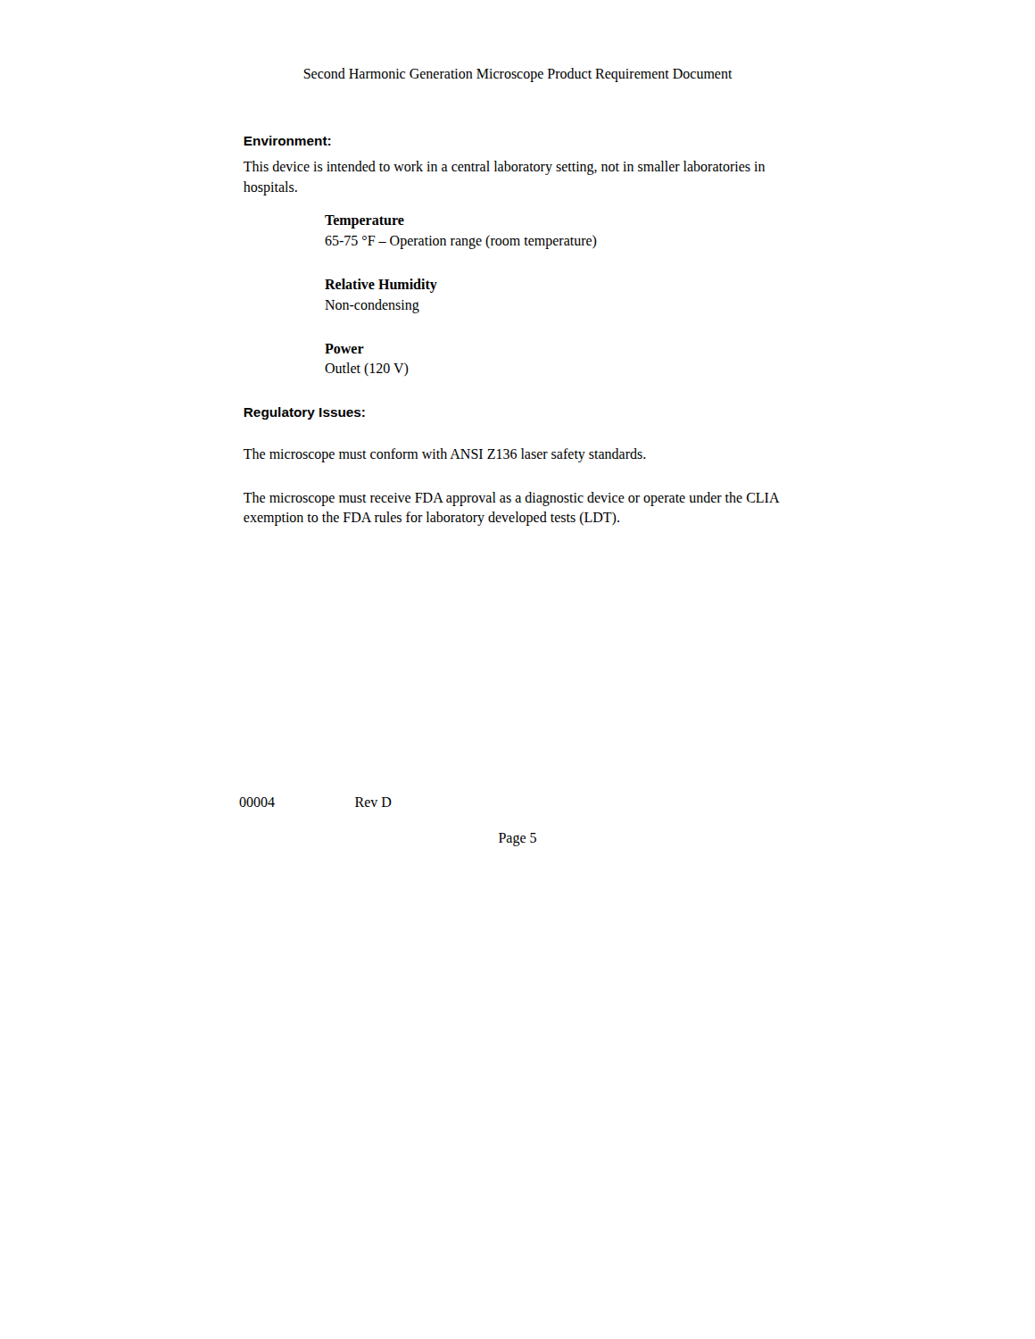Second Harmonic Generation Microscope Product Requirement Document
Environment:
This device is intended to work in a central laboratory setting, not in smaller laboratories in hospitals.
Temperature
65-75 °F – Operation range (room temperature)
Relative Humidity
Non-condensing
Power
Outlet (120 V)
Regulatory Issues:
The microscope must conform with ANSI Z136 laser safety standards.
The microscope must receive FDA approval as a diagnostic device or operate under the CLIA exemption to the FDA rules for laboratory developed tests (LDT).
00004 Rev D
Page 5